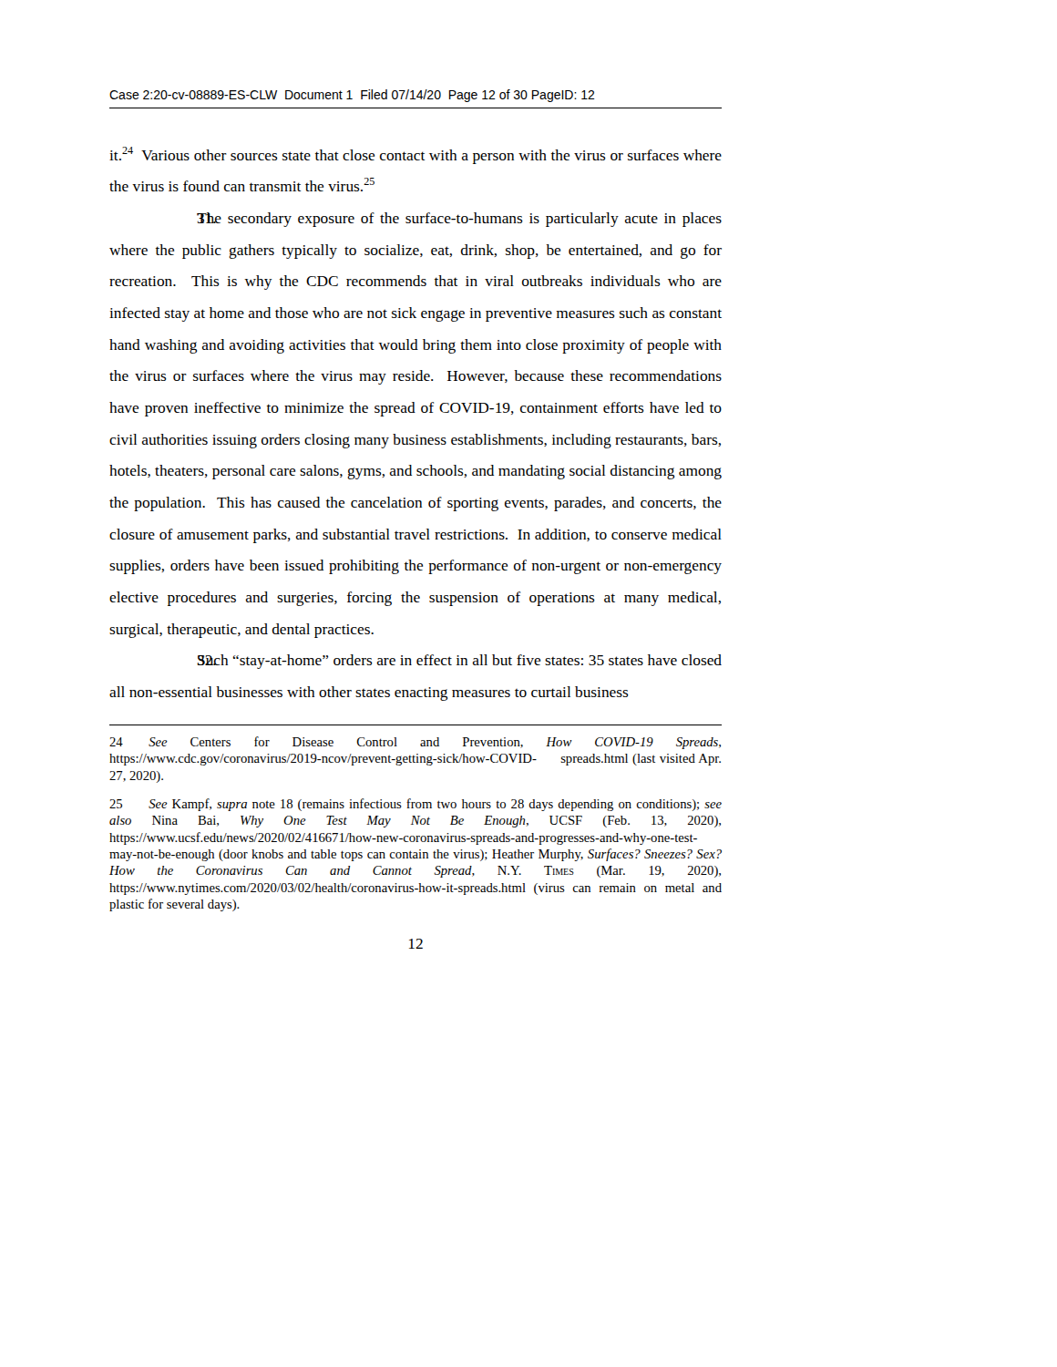Case 2:20-cv-08889-ES-CLW Document 1 Filed 07/14/20 Page 12 of 30 PageID: 12
it.24 Various other sources state that close contact with a person with the virus or surfaces where the virus is found can transmit the virus.25
31. The secondary exposure of the surface-to-humans is particularly acute in places where the public gathers typically to socialize, eat, drink, shop, be entertained, and go for recreation. This is why the CDC recommends that in viral outbreaks individuals who are infected stay at home and those who are not sick engage in preventive measures such as constant hand washing and avoiding activities that would bring them into close proximity of people with the virus or surfaces where the virus may reside. However, because these recommendations have proven ineffective to minimize the spread of COVID-19, containment efforts have led to civil authorities issuing orders closing many business establishments, including restaurants, bars, hotels, theaters, personal care salons, gyms, and schools, and mandating social distancing among the population. This has caused the cancelation of sporting events, parades, and concerts, the closure of amusement parks, and substantial travel restrictions. In addition, to conserve medical supplies, orders have been issued prohibiting the performance of non-urgent or non-emergency elective procedures and surgeries, forcing the suspension of operations at many medical, surgical, therapeutic, and dental practices.
32. Such “stay-at-home” orders are in effect in all but five states: 35 states have closed all non-essential businesses with other states enacting measures to curtail business
24 See Centers for Disease Control and Prevention, How COVID-19 Spreads, https://www.cdc.gov/coronavirus/2019-ncov/prevent-getting-sick/how-COVID- spreads.html (last visited Apr. 27, 2020).
25 See Kampf, supra note 18 (remains infectious from two hours to 28 days depending on conditions); see also Nina Bai, Why One Test May Not Be Enough, UCSF (Feb. 13, 2020), https://www.ucsf.edu/news/2020/02/416671/how-new-coronavirus-spreads-and-progresses-and-why-one-test-may-not-be-enough (door knobs and table tops can contain the virus); Heather Murphy, Surfaces? Sneezes? Sex? How the Coronavirus Can and Cannot Spread, N.Y. Times (Mar. 19, 2020), https://www.nytimes.com/2020/03/02/health/coronavirus-how-it-spreads.html (virus can remain on metal and plastic for several days).
12